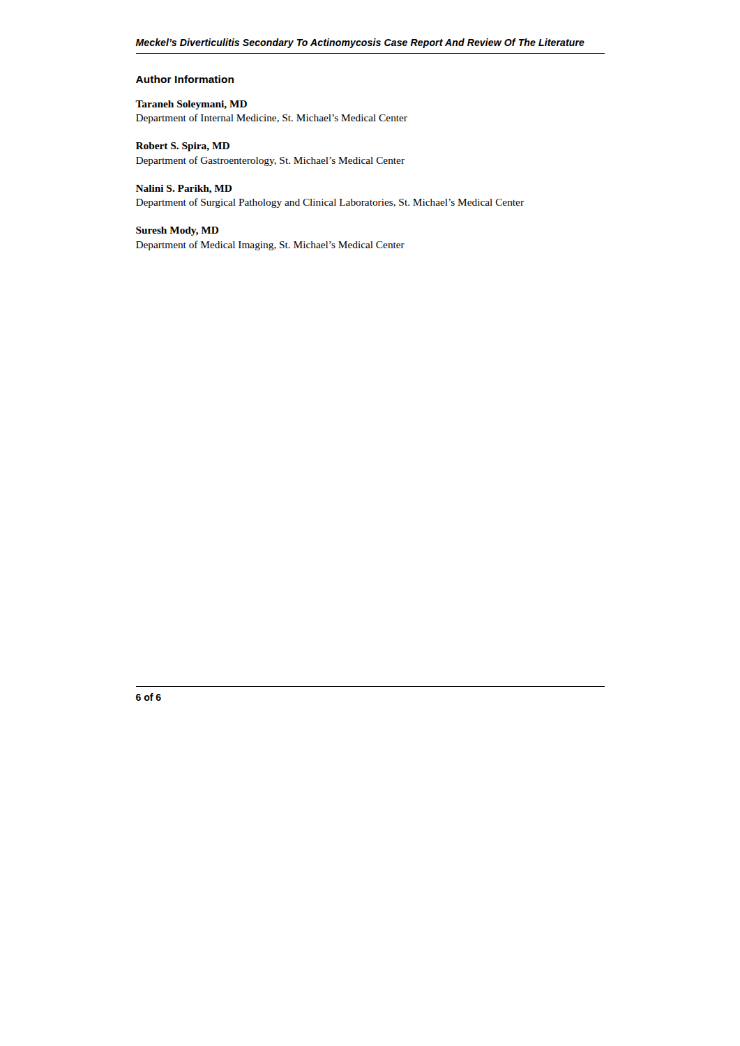Meckel’s Diverticulitis Secondary To Actinomycosis Case Report And Review Of The Literature
Author Information
Taraneh Soleymani, MD
Department of Internal Medicine, St. Michael’s Medical Center
Robert S. Spira, MD
Department of Gastroenterology, St. Michael’s Medical Center
Nalini S. Parikh, MD
Department of Surgical Pathology and Clinical Laboratories, St. Michael’s Medical Center
Suresh Mody, MD
Department of Medical Imaging, St. Michael’s Medical Center
6 of 6